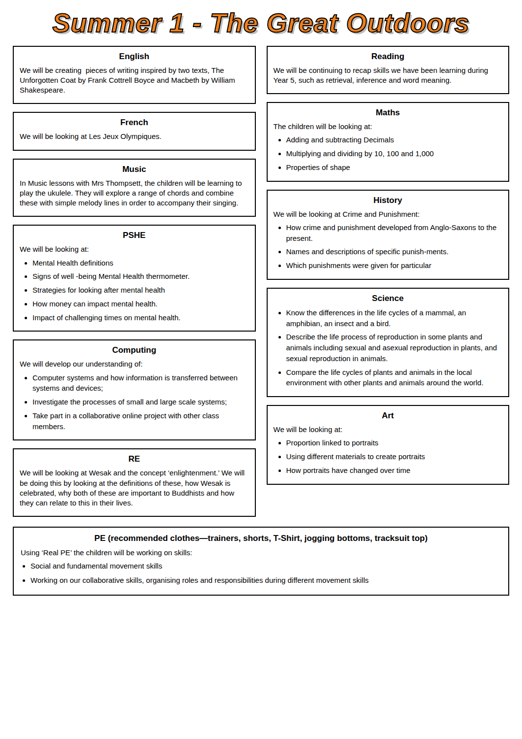Summer 1 - The Great Outdoors
English
We will be creating pieces of writing inspired by two texts, The Unforgotten Coat by Frank Cottrell Boyce and Macbeth by William Shakespeare.
French
We will be looking at Les Jeux Olympiques.
Music
In Music lessons with Mrs Thompsett, the children will be learning to play the ukulele. They will explore a range of chords and combine these with simple melody lines in order to accompany their singing.
PSHE
We will be looking at:
Mental Health definitions
Signs of well -being Mental Health thermometer.
Strategies for looking after mental health
How money can impact mental health.
Impact of challenging times on mental health.
Computing
We will develop our understanding of:
Computer systems and how information is transferred between systems and devices;
Investigate the processes of small and large scale systems;
Take part in a collaborative online project with other class members.
RE
We will be looking at Wesak and the concept ‘enlightenment.’ We will be doing this by looking at the definitions of these, how Wesak is celebrated, why both of these are important to Buddhists and how they can relate to this in their lives.
Reading
We will be continuing to recap skills we have been learning during Year 5, such as retrieval, inference and word meaning.
Maths
The children will be looking at:
Adding and subtracting Decimals
Multiplying and dividing by 10, 100 and 1,000
Properties of shape
History
We will be looking at Crime and Punishment:
How crime and punishment developed from Anglo-Saxons to the present.
Names and descriptions of specific punish-ments.
Which punishments were given for particular
Science
Know the differences in the life cycles of a mammal, an amphibian, an insect and a bird.
Describe the life process of reproduction in some plants and animals including sexual and asexual reproduction in plants, and sexual reproduction in animals.
Compare the life cycles of plants and animals in the local environment with other plants and animals around the world.
Art
We will be looking at:
Proportion linked to portraits
Using different materials to create portraits
How portraits have changed over time
PE (recommended clothes—trainers, shorts, T-Shirt, jogging bottoms, tracksuit top)
Using ‘Real PE’ the children will be working on skills:
Social and fundamental movement skills
Working on our collaborative skills, organising roles and responsibilities during different movement skills